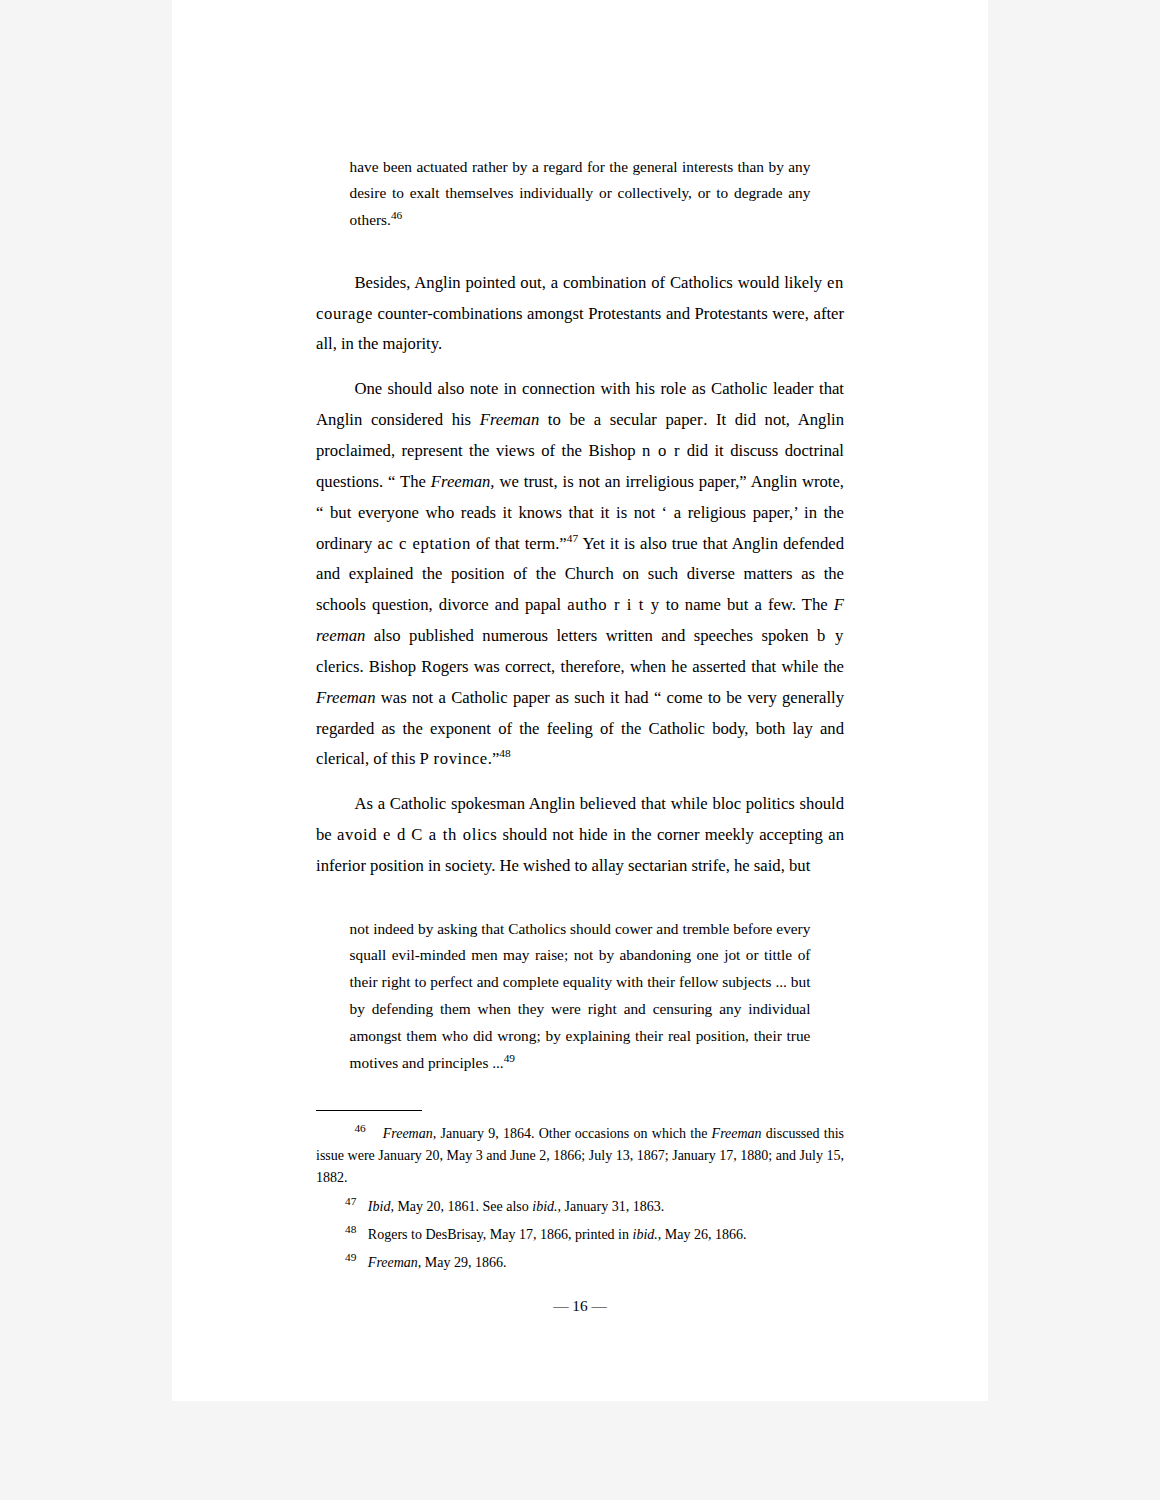have been actuated rather by a regard for the general interests than by any desire to exalt themselves individually or collectively, or to degrade any others.46
Besides, Anglin pointed out, a combination of Catholics would likely en courage counter-combinations amongst Protestants and Protestants were, after all, in the majority.
One should also note in connection with his role as Catholic leader that Anglin considered his Freeman to be a secular paper. It did not, Anglin proclaimed, represent the views of the Bishop n o r did it discuss doctrinal questions. “ The Freeman, we trust, is not an irreligious paper,” Anglin wrote, “ but everyone who reads it knows that it is not ‘ a religious paper,’ in the ordinary ac c eptation of that term.”47 Yet it is also true that Anglin defended and explained the position of the Church on such diverse matters as the schools question, divorce and papal autho r i t y to name but a few. The F reeman also published numerous letters written and speeches spoken b y clerics. Bishop Rogers was correct, therefore, when he asserted that while the Freeman was not a Catholic paper as such it had “ come to be very generally regarded as the exponent of the feeling of the Catholic body, both lay and clerical, of this P rovince.”48
As a Catholic spokesman Anglin believed that while bloc politics should be avoid e d C a th olics should not hide in the corner meekly accepting an inferior position in society. He wished to allay sectarian strife, he said, but
not indeed by asking that Catholics should cower and tremble before every squall evil-minded men may raise; not by abandoning one jot or tittle of their right to perfect and complete equality with their fellow subjects ... but by defending them when they were right and censuring any individual amongst them who did wrong; by explaining their real position, their true motives and principles ...49
46 Freeman, January 9, 1864. Other occasions on which the Freeman discussed this issue were January 20, May 3 and June 2, 1866; July 13, 1867; January 17, 1880; and July 15, 1882.
47 Ibid, May 20, 1861. See also ibid., January 31, 1863.
48 Rogers to DesBrisay, May 17, 1866, printed in ibid., May 26, 1866.
49 Freeman, May 29, 1866.
— 16 —